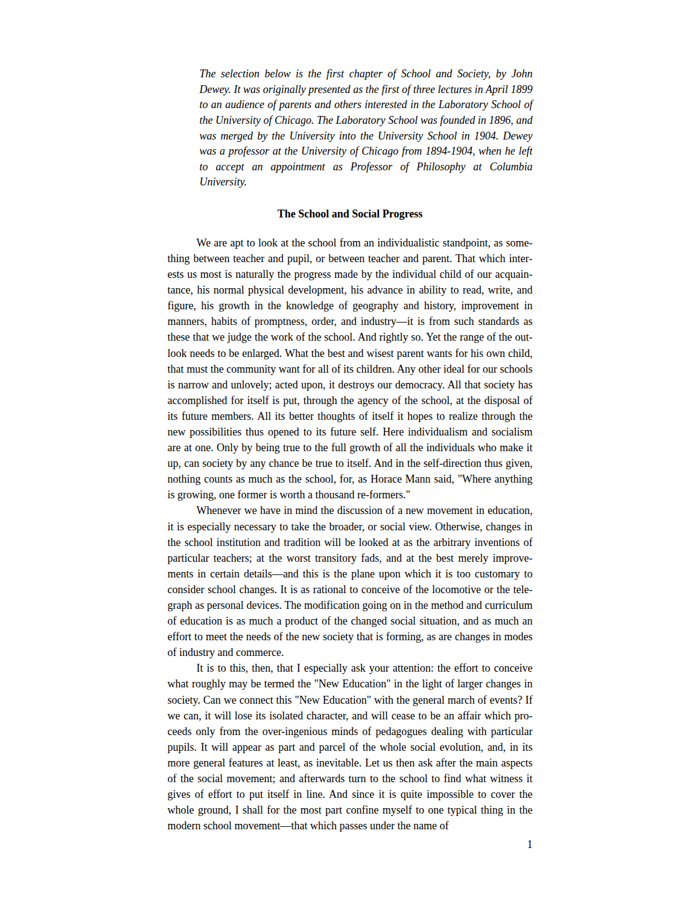The selection below is the first chapter of School and Society, by John Dewey. It was originally presented as the first of three lectures in April 1899 to an audience of parents and others interested in the Laboratory School of the University of Chicago. The Laboratory School was founded in 1896, and was merged by the University into the University School in 1904. Dewey was a professor at the University of Chicago from 1894-1904, when he left to accept an appointment as Professor of Philosophy at Columbia University.
The School and Social Progress
We are apt to look at the school from an individualistic standpoint, as something between teacher and pupil, or between teacher and parent. That which interests us most is naturally the progress made by the individual child of our acquaintance, his normal physical development, his advance in ability to read, write, and figure, his growth in the knowledge of geography and history, improvement in manners, habits of promptness, order, and industry—it is from such standards as these that we judge the work of the school. And rightly so. Yet the range of the outlook needs to be enlarged. What the best and wisest parent wants for his own child, that must the community want for all of its children. Any other ideal for our schools is narrow and unlovely; acted upon, it destroys our democracy. All that society has accomplished for itself is put, through the agency of the school, at the disposal of its future members. All its better thoughts of itself it hopes to realize through the new possibilities thus opened to its future self. Here individualism and socialism are at one. Only by being true to the full growth of all the individuals who make it up, can society by any chance be true to itself. And in the self-direction thus given, nothing counts as much as the school, for, as Horace Mann said, "Where anything is growing, one former is worth a thousand re-formers."
Whenever we have in mind the discussion of a new movement in education, it is especially necessary to take the broader, or social view. Otherwise, changes in the school institution and tradition will be looked at as the arbitrary inventions of particular teachers; at the worst transitory fads, and at the best merely improvements in certain details—and this is the plane upon which it is too customary to consider school changes. It is as rational to conceive of the locomotive or the telegraph as personal devices. The modification going on in the method and curriculum of education is as much a product of the changed social situation, and as much an effort to meet the needs of the new society that is forming, as are changes in modes of industry and commerce.
It is to this, then, that I especially ask your attention: the effort to conceive what roughly may be termed the "New Education" in the light of larger changes in society. Can we connect this "New Education" with the general march of events? If we can, it will lose its isolated character, and will cease to be an affair which proceeds only from the over-ingenious minds of pedagogues dealing with particular pupils. It will appear as part and parcel of the whole social evolution, and, in its more general features at least, as inevitable. Let us then ask after the main aspects of the social movement; and afterwards turn to the school to find what witness it gives of effort to put itself in line. And since it is quite impossible to cover the whole ground, I shall for the most part confine myself to one typical thing in the modern school movement—that which passes under the name of
1